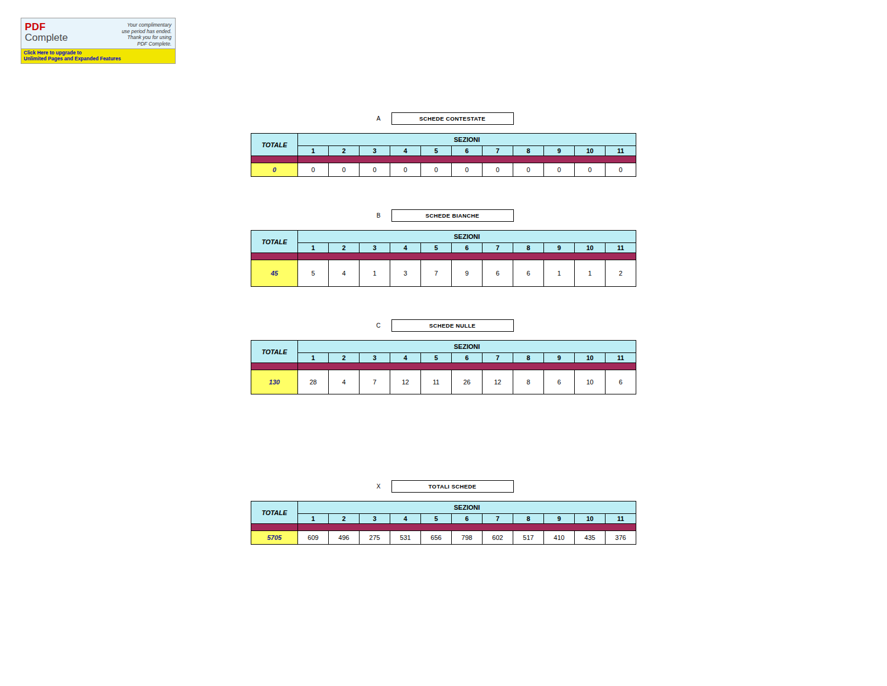PDF
Complete
Your complimentary
use period has ended.
Thank you for using
PDF Complete.
Click Here to upgrade to
Unlimited Pages and Expanded Features
A
SCHEDE CONTESTATE
| TOTALE | SEZIONI |
| 1 | 2 | 3 | 4 | 5 | 6 | 7 | 8 | 9 | 10 | 11 |
| 0 | 0 | 0 | 0 | 0 | 0 | 0 | 0 | 0 | 0 | 0 | 0 |
B
SCHEDE BIANCHE
| TOTALE | SEZIONI |
| 1 | 2 | 3 | 4 | 5 | 6 | 7 | 8 | 9 | 10 | 11 |
| 45 | 5 | 4 | 1 | 3 | 7 | 9 | 6 | 6 | 1 | 1 | 2 |
C
SCHEDE NULLE
| TOTALE | SEZIONI |
| 1 | 2 | 3 | 4 | 5 | 6 | 7 | 8 | 9 | 10 | 11 |
| 130 | 28 | 4 | 7 | 12 | 11 | 26 | 12 | 8 | 6 | 10 | 6 |
X
TOTALI SCHEDE
| TOTALE | SEZIONI |
| 1 | 2 | 3 | 4 | 5 | 6 | 7 | 8 | 9 | 10 | 11 |
| 5705 | 609 | 496 | 275 | 531 | 656 | 798 | 602 | 517 | 410 | 435 | 376 |